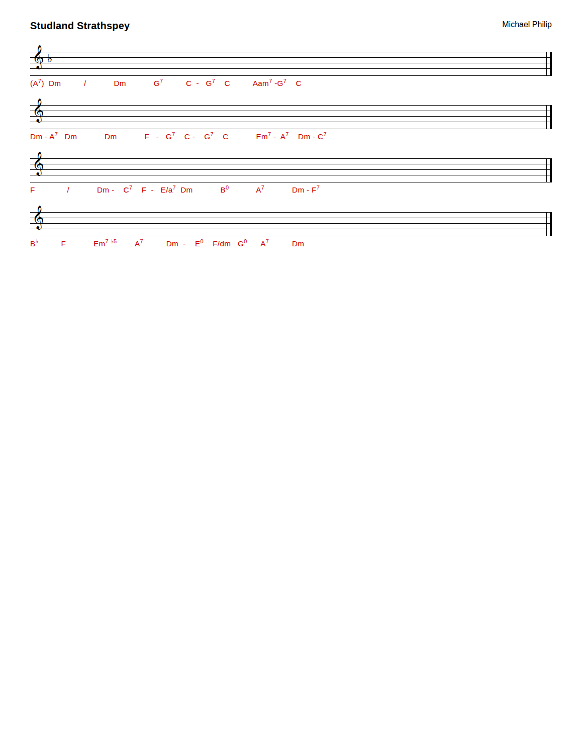Studland Strathspey
Michael Philip
𝄞 ♭
(A7) Dm / Dm G7 C - G7 C Aam7 -G7 C
𝄞
Dm - A7 Dm Dm F - G7 C - G7 C Em7 - A7 Dm - C7
𝄞
F / Dm - C7 F - E/a7 Dm B0 A7 Dm - F7
𝄞
B♭ F Em7 ♭5 A7 Dm - E0 F/dm G0 A7 Dm
Lead sheet in D minor (one flat), four systems of melody with chord symbols printed below the staves. A triplet bracket marked "3" appears in systems 1, 2 and 4.